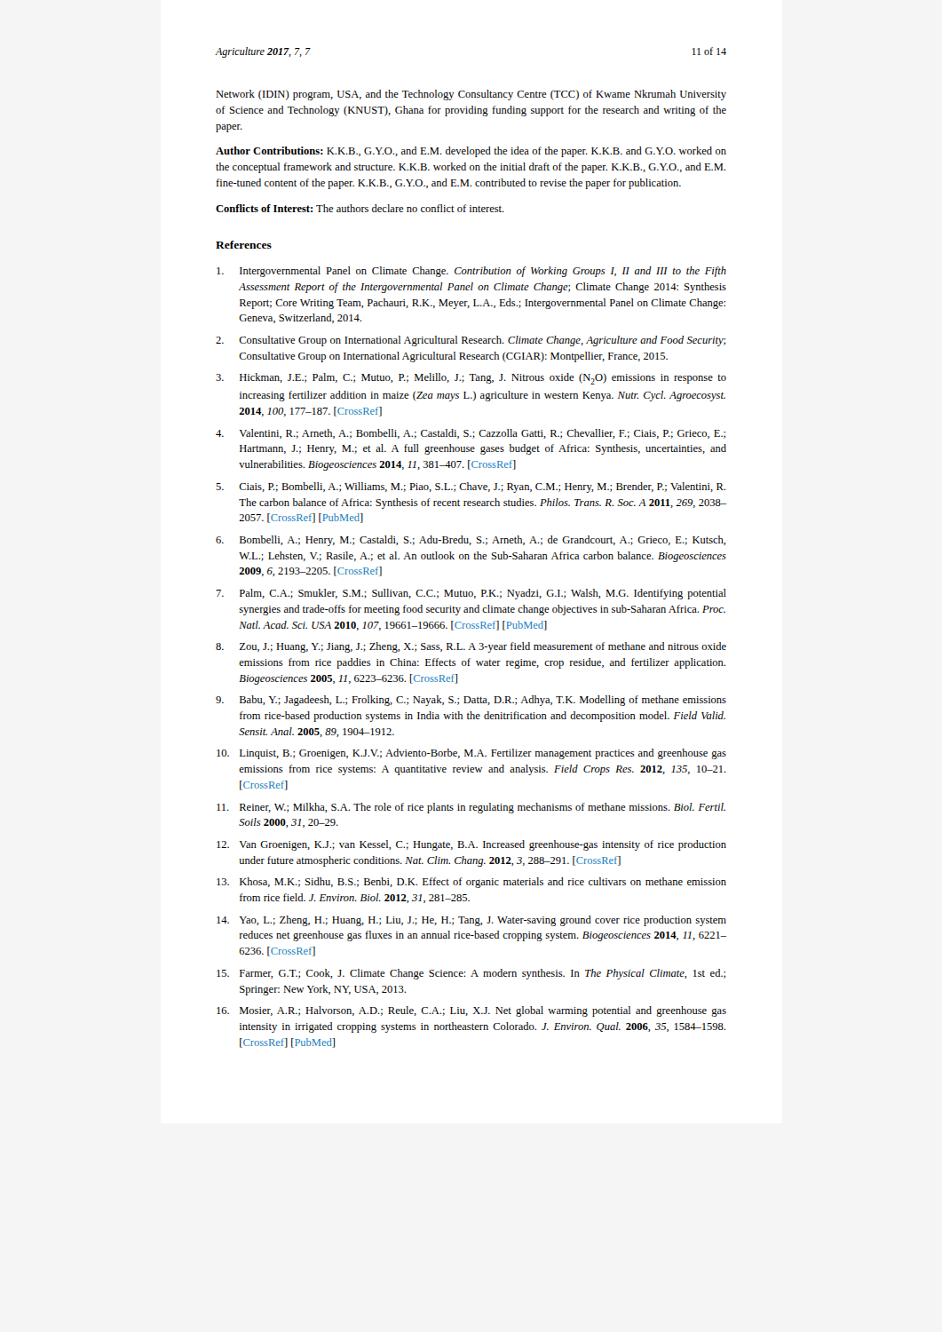Agriculture 2017, 7, 7 11 of 14
Network (IDIN) program, USA, and the Technology Consultancy Centre (TCC) of Kwame Nkrumah University of Science and Technology (KNUST), Ghana for providing funding support for the research and writing of the paper.
Author Contributions: K.K.B., G.Y.O., and E.M. developed the idea of the paper. K.K.B. and G.Y.O. worked on the conceptual framework and structure. K.K.B. worked on the initial draft of the paper. K.K.B., G.Y.O., and E.M. fine-tuned content of the paper. K.K.B., G.Y.O., and E.M. contributed to revise the paper for publication.
Conflicts of Interest: The authors declare no conflict of interest.
References
Intergovernmental Panel on Climate Change. Contribution of Working Groups I, II and III to the Fifth Assessment Report of the Intergovernmental Panel on Climate Change; Climate Change 2014: Synthesis Report; Core Writing Team, Pachauri, R.K., Meyer, L.A., Eds.; Intergovernmental Panel on Climate Change: Geneva, Switzerland, 2014.
Consultative Group on International Agricultural Research. Climate Change, Agriculture and Food Security; Consultative Group on International Agricultural Research (CGIAR): Montpellier, France, 2015.
Hickman, J.E.; Palm, C.; Mutuo, P.; Melillo, J.; Tang, J. Nitrous oxide (N2O) emissions in response to increasing fertilizer addition in maize (Zea mays L.) agriculture in western Kenya. Nutr. Cycl. Agroecosyst. 2014, 100, 177–187. [CrossRef]
Valentini, R.; Arneth, A.; Bombelli, A.; Castaldi, S.; Cazzolla Gatti, R.; Chevallier, F.; Ciais, P.; Grieco, E.; Hartmann, J.; Henry, M.; et al. A full greenhouse gases budget of Africa: Synthesis, uncertainties, and vulnerabilities. Biogeosciences 2014, 11, 381–407. [CrossRef]
Ciais, P.; Bombelli, A.; Williams, M.; Piao, S.L.; Chave, J.; Ryan, C.M.; Henry, M.; Brender, P.; Valentini, R. The carbon balance of Africa: Synthesis of recent research studies. Philos. Trans. R. Soc. A 2011, 269, 2038–2057. [CrossRef] [PubMed]
Bombelli, A.; Henry, M.; Castaldi, S.; Adu-Bredu, S.; Arneth, A.; de Grandcourt, A.; Grieco, E.; Kutsch, W.L.; Lehsten, V.; Rasile, A.; et al. An outlook on the Sub-Saharan Africa carbon balance. Biogeosciences 2009, 6, 2193–2205. [CrossRef]
Palm, C.A.; Smukler, S.M.; Sullivan, C.C.; Mutuo, P.K.; Nyadzi, G.I.; Walsh, M.G. Identifying potential synergies and trade-offs for meeting food security and climate change objectives in sub-Saharan Africa. Proc. Natl. Acad. Sci. USA 2010, 107, 19661–19666. [CrossRef] [PubMed]
Zou, J.; Huang, Y.; Jiang, J.; Zheng, X.; Sass, R.L. A 3-year field measurement of methane and nitrous oxide emissions from rice paddies in China: Effects of water regime, crop residue, and fertilizer application. Biogeosciences 2005, 11, 6223–6236. [CrossRef]
Babu, Y.; Jagadeesh, L.; Frolking, C.; Nayak, S.; Datta, D.R.; Adhya, T.K. Modelling of methane emissions from rice-based production systems in India with the denitrification and decomposition model. Field Valid. Sensit. Anal. 2005, 89, 1904–1912.
Linquist, B.; Groenigen, K.J.V.; Adviento-Borbe, M.A. Fertilizer management practices and greenhouse gas emissions from rice systems: A quantitative review and analysis. Field Crops Res. 2012, 135, 10–21. [CrossRef]
Reiner, W.; Milkha, S.A. The role of rice plants in regulating mechanisms of methane missions. Biol. Fertil. Soils 2000, 31, 20–29.
Van Groenigen, K.J.; van Kessel, C.; Hungate, B.A. Increased greenhouse-gas intensity of rice production under future atmospheric conditions. Nat. Clim. Chang. 2012, 3, 288–291. [CrossRef]
Khosa, M.K.; Sidhu, B.S.; Benbi, D.K. Effect of organic materials and rice cultivars on methane emission from rice field. J. Environ. Biol. 2012, 31, 281–285.
Yao, L.; Zheng, H.; Huang, H.; Liu, J.; He, H.; Tang, J. Water-saving ground cover rice production system reduces net greenhouse gas fluxes in an annual rice-based cropping system. Biogeosciences 2014, 11, 6221–6236. [CrossRef]
Farmer, G.T.; Cook, J. Climate Change Science: A modern synthesis. In The Physical Climate, 1st ed.; Springer: New York, NY, USA, 2013.
Mosier, A.R.; Halvorson, A.D.; Reule, C.A.; Liu, X.J. Net global warming potential and greenhouse gas intensity in irrigated cropping systems in northeastern Colorado. J. Environ. Qual. 2006, 35, 1584–1598. [CrossRef] [PubMed]